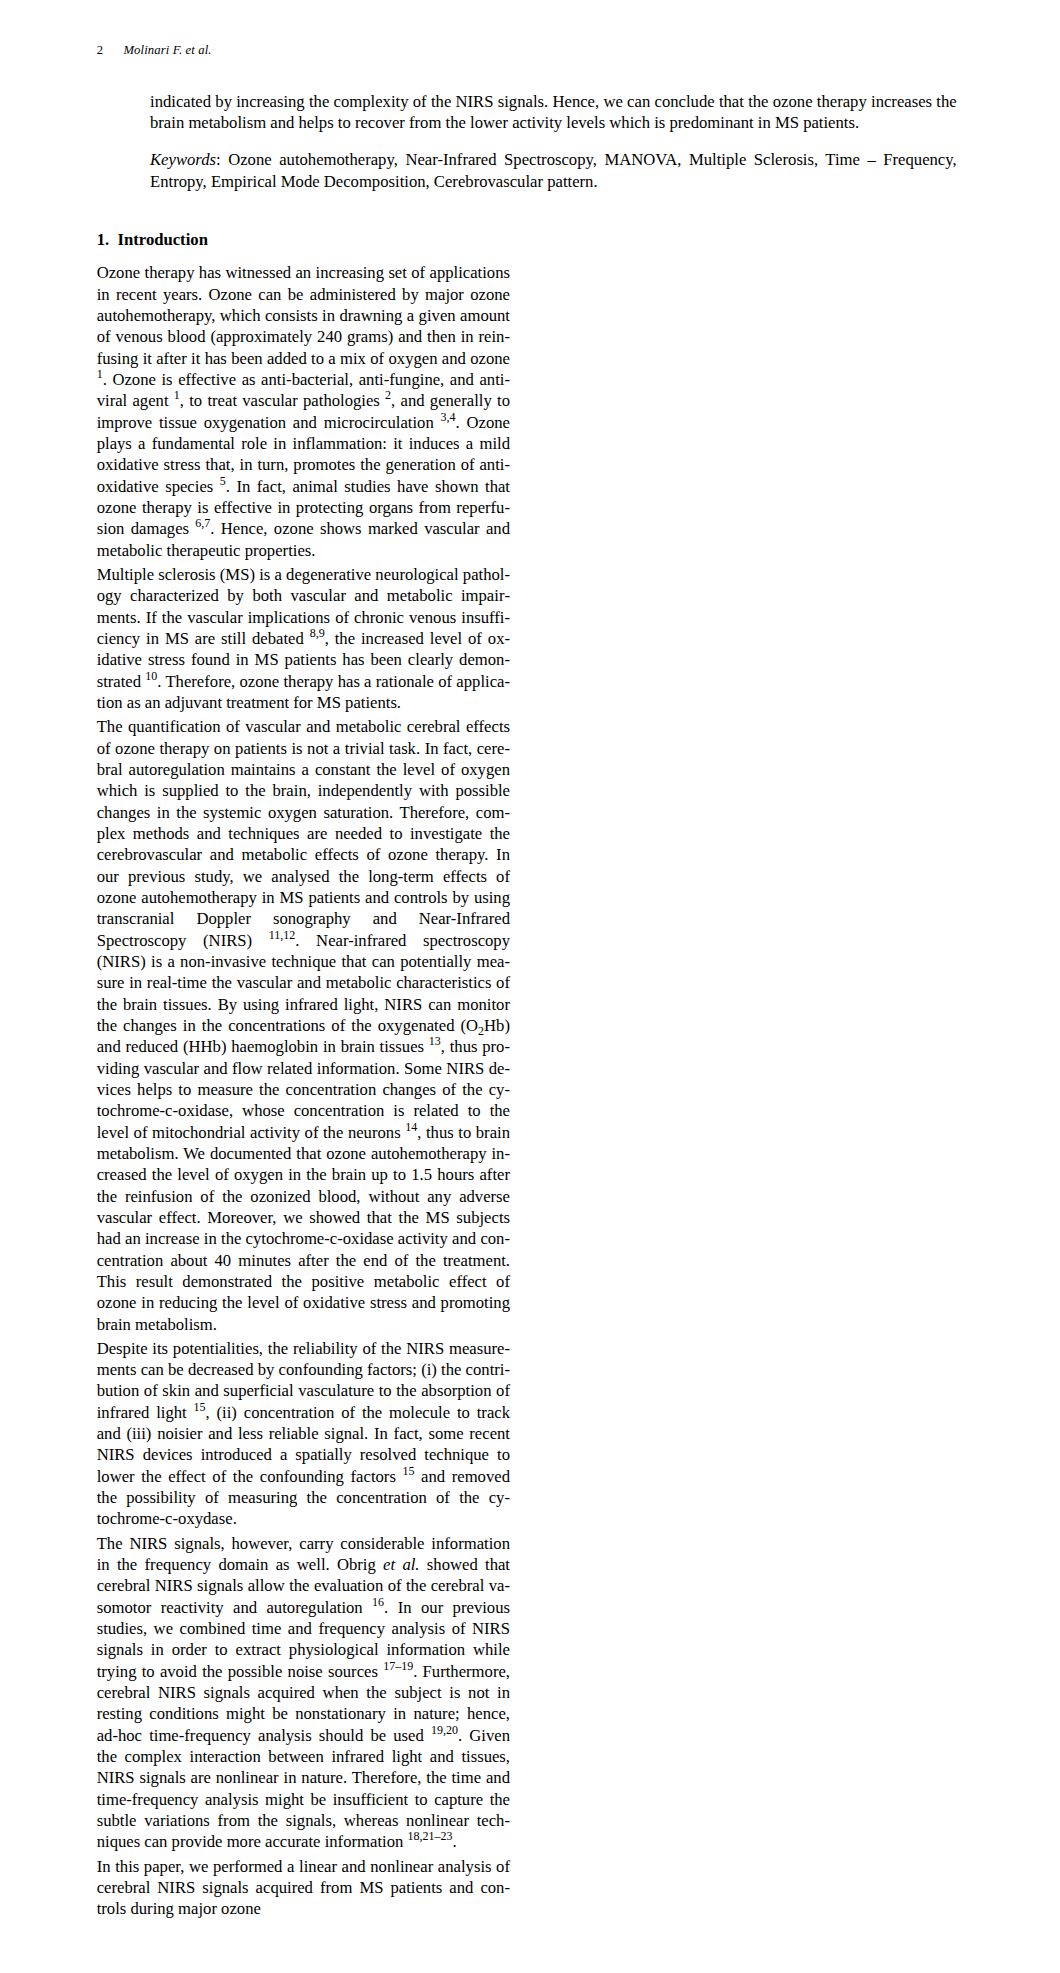2 Molinari F. et al.
indicated by increasing the complexity of the NIRS signals. Hence, we can conclude that the ozone therapy increases the brain metabolism and helps to recover from the lower activity levels which is predominant in MS patients.
Keywords: Ozone autohemotherapy, Near-Infrared Spectroscopy, MANOVA, Multiple Sclerosis, Time – Frequency, Entropy, Empirical Mode Decomposition, Cerebrovascular pattern.
1. Introduction
Ozone therapy has witnessed an increasing set of applications in recent years. Ozone can be administered by major ozone autohemotherapy, which consists in drawning a given amount of venous blood (approximately 240 grams) and then in reinfusing it after it has been added to a mix of oxygen and ozone 1. Ozone is effective as anti-bacterial, anti-fungine, and anti-viral agent 1, to treat vascular pathologies 2, and generally to improve tissue oxygenation and microcirculation 3,4. Ozone plays a fundamental role in inflammation: it induces a mild oxidative stress that, in turn, promotes the generation of anti-oxidative species 5. In fact, animal studies have shown that ozone therapy is effective in protecting organs from reperfusion damages 6,7. Hence, ozone shows marked vascular and metabolic therapeutic properties.
Multiple sclerosis (MS) is a degenerative neurological pathology characterized by both vascular and metabolic impairments. If the vascular implications of chronic venous insufficiency in MS are still debated 8,9, the increased level of oxidative stress found in MS patients has been clearly demonstrated 10. Therefore, ozone therapy has a rationale of application as an adjuvant treatment for MS patients.
The quantification of vascular and metabolic cerebral effects of ozone therapy on patients is not a trivial task. In fact, cerebral autoregulation maintains a constant the level of oxygen which is supplied to the brain, independently with possible changes in the systemic oxygen saturation. Therefore, complex methods and techniques are needed to investigate the cerebrovascular and metabolic effects of ozone therapy. In our previous study, we analysed the long-term effects of ozone autohemotherapy in MS patients and controls by using transcranial Doppler sonography and Near-Infrared Spectroscopy (NIRS) 11,12. Near-infrared spectroscopy (NIRS) is a non-invasive technique that can potentially measure in real-time the vascular and metabolic characteristics of the brain tissues. By using infrared light, NIRS can monitor the changes in the concentrations of the oxygenated (O2Hb) and reduced (HHb) haemoglobin in brain tissues 13, thus providing vascular and flow related information. Some NIRS devices helps to measure the concentration changes of the cytochrome-c-oxidase, whose concentration is related to the level of mitochondrial activity of the neurons 14, thus to brain metabolism. We documented that ozone autohemotherapy increased the level of oxygen in the brain up to 1.5 hours after the reinfusion of the ozonized blood, without any adverse vascular effect. Moreover, we showed that the MS subjects had an increase in the cytochrome-c-oxidase activity and concentration about 40 minutes after the end of the treatment. This result demonstrated the positive metabolic effect of ozone in reducing the level of oxidative stress and promoting brain metabolism.
Despite its potentialities, the reliability of the NIRS measurements can be decreased by confounding factors; (i) the contribution of skin and superficial vasculature to the absorption of infrared light 15, (ii) concentration of the molecule to track and (iii) noisier and less reliable signal. In fact, some recent NIRS devices introduced a spatially resolved technique to lower the effect of the confounding factors 15 and removed the possibility of measuring the concentration of the cytochrome-c-oxydase.
The NIRS signals, however, carry considerable information in the frequency domain as well. Obrig et al. showed that cerebral NIRS signals allow the evaluation of the cerebral vasomotor reactivity and autoregulation 16. In our previous studies, we combined time and frequency analysis of NIRS signals in order to extract physiological information while trying to avoid the possible noise sources 17–19. Furthermore, cerebral NIRS signals acquired when the subject is not in resting conditions might be nonstationary in nature; hence, ad-hoc time-frequency analysis should be used 19,20. Given the complex interaction between infrared light and tissues, NIRS signals are nonlinear in nature. Therefore, the time and time-frequency analysis might be insufficient to capture the subtle variations from the signals, whereas nonlinear techniques can provide more accurate information 18,21–23.
In this paper, we performed a linear and nonlinear analysis of cerebral NIRS signals acquired from MS patients and controls during major ozone